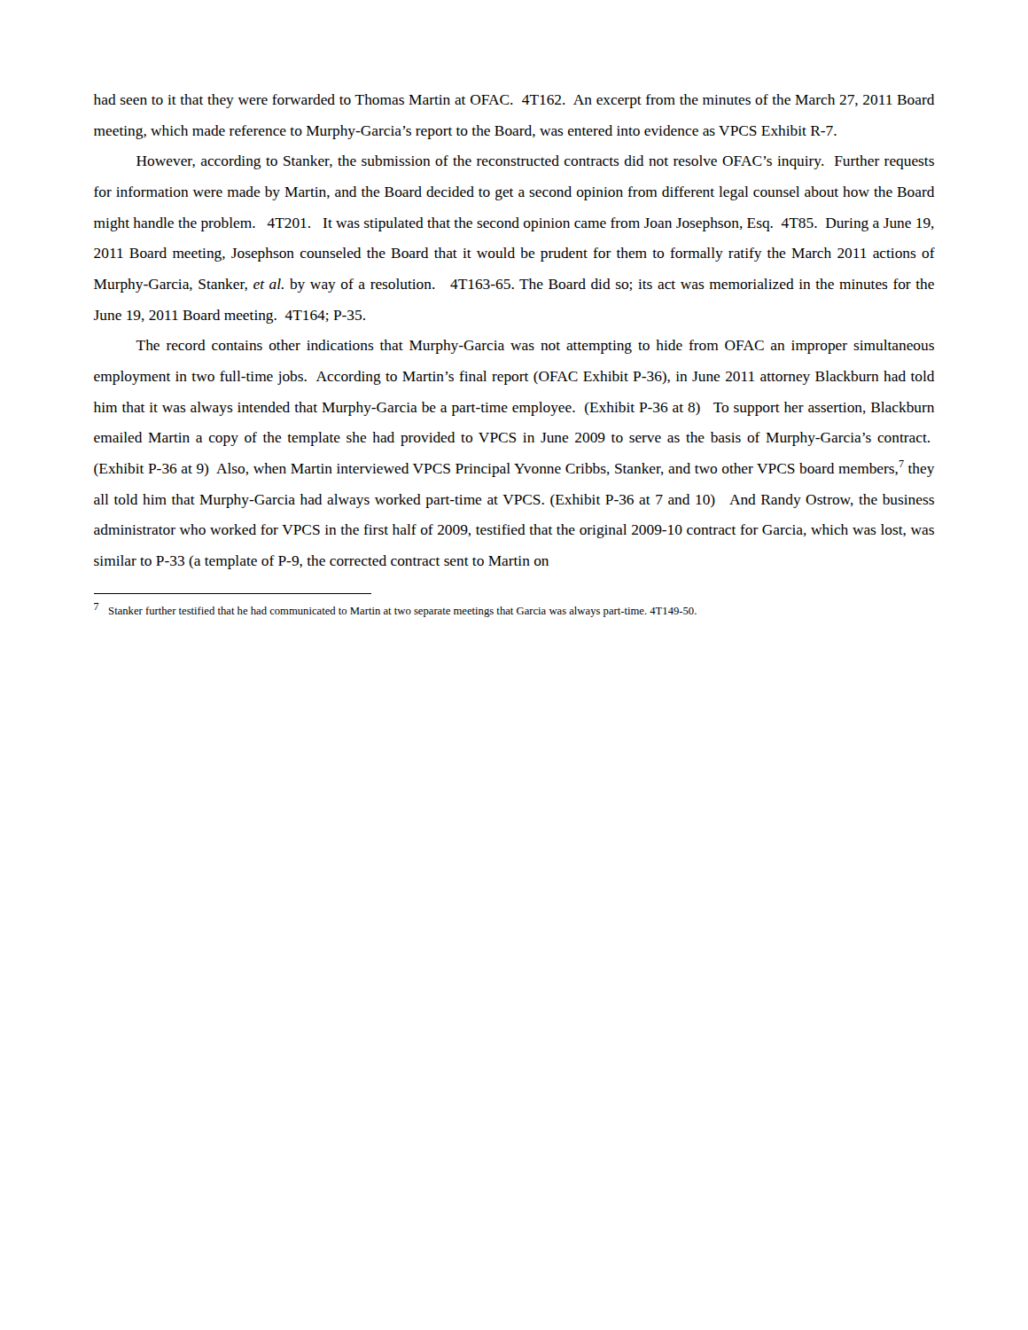had seen to it that they were forwarded to Thomas Martin at OFAC. 4T162. An excerpt from the minutes of the March 27, 2011 Board meeting, which made reference to Murphy-Garcia’s report to the Board, was entered into evidence as VPCS Exhibit R-7.
However, according to Stanker, the submission of the reconstructed contracts did not resolve OFAC’s inquiry. Further requests for information were made by Martin, and the Board decided to get a second opinion from different legal counsel about how the Board might handle the problem. 4T201. It was stipulated that the second opinion came from Joan Josephson, Esq. 4T85. During a June 19, 2011 Board meeting, Josephson counseled the Board that it would be prudent for them to formally ratify the March 2011 actions of Murphy-Garcia, Stanker, et al. by way of a resolution. 4T163-65. The Board did so; its act was memorialized in the minutes for the June 19, 2011 Board meeting. 4T164; P-35.
The record contains other indications that Murphy-Garcia was not attempting to hide from OFAC an improper simultaneous employment in two full-time jobs. According to Martin’s final report (OFAC Exhibit P-36), in June 2011 attorney Blackburn had told him that it was always intended that Murphy-Garcia be a part-time employee. (Exhibit P-36 at 8) To support her assertion, Blackburn emailed Martin a copy of the template she had provided to VPCS in June 2009 to serve as the basis of Murphy-Garcia’s contract. (Exhibit P-36 at 9) Also, when Martin interviewed VPCS Principal Yvonne Cribbs, Stanker, and two other VPCS board members,7 they all told him that Murphy-Garcia had always worked part-time at VPCS. (Exhibit P-36 at 7 and 10) And Randy Ostrow, the business administrator who worked for VPCS in the first half of 2009, testified that the original 2009-10 contract for Garcia, which was lost, was similar to P-33 (a template of P-9, the corrected contract sent to Martin on
7 Stanker further testified that he had communicated to Martin at two separate meetings that Garcia was always part-time. 4T149-50.